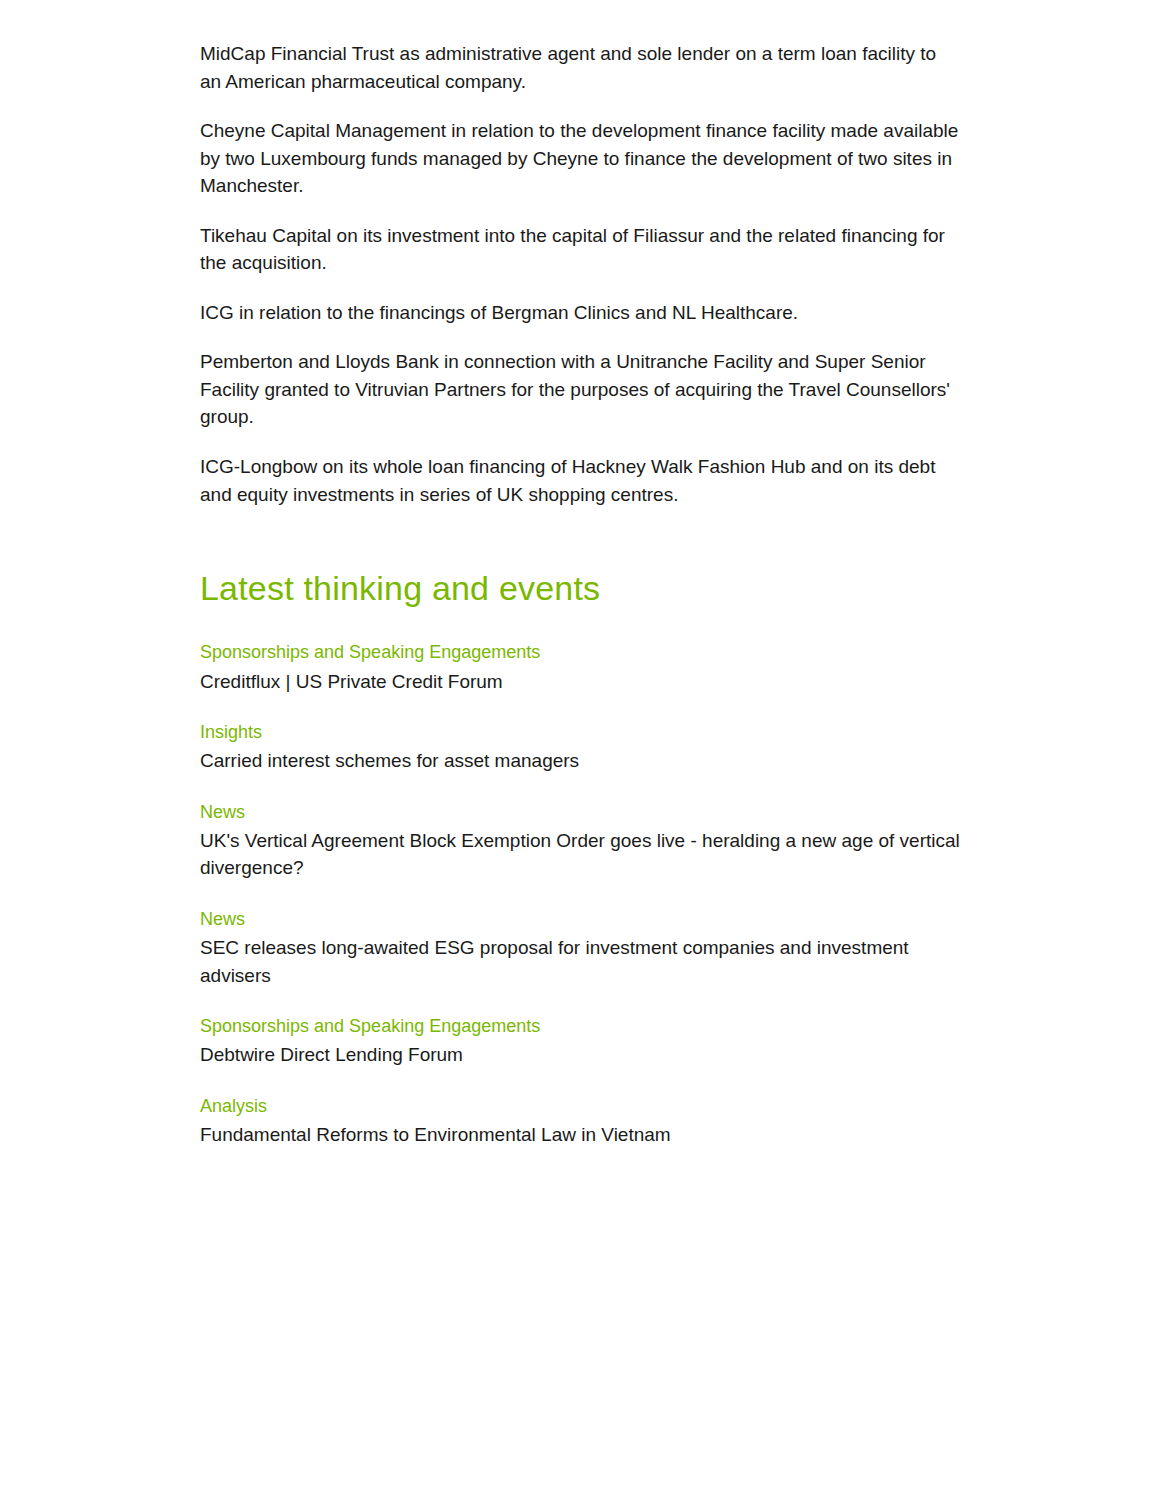MidCap Financial Trust as administrative agent and sole lender on a term loan facility to an American pharmaceutical company.
Cheyne Capital Management in relation to the development finance facility made available by two Luxembourg funds managed by Cheyne to finance the development of two sites in Manchester.
Tikehau Capital on its investment into the capital of Filiassur and the related financing for the acquisition.
ICG in relation to the financings of Bergman Clinics and NL Healthcare.
Pemberton and Lloyds Bank in connection with a Unitranche Facility and Super Senior Facility granted to Vitruvian Partners for the purposes of acquiring the Travel Counsellors' group.
ICG-Longbow on its whole loan financing of Hackney Walk Fashion Hub and on its debt and equity investments in series of UK shopping centres.
Latest thinking and events
Sponsorships and Speaking Engagements
Creditflux | US Private Credit Forum
Insights
Carried interest schemes for asset managers
News
UK's Vertical Agreement Block Exemption Order goes live - heralding a new age of vertical divergence?
News
SEC releases long-awaited ESG proposal for investment companies and investment advisers
Sponsorships and Speaking Engagements
Debtwire Direct Lending Forum
Analysis
Fundamental Reforms to Environmental Law in Vietnam